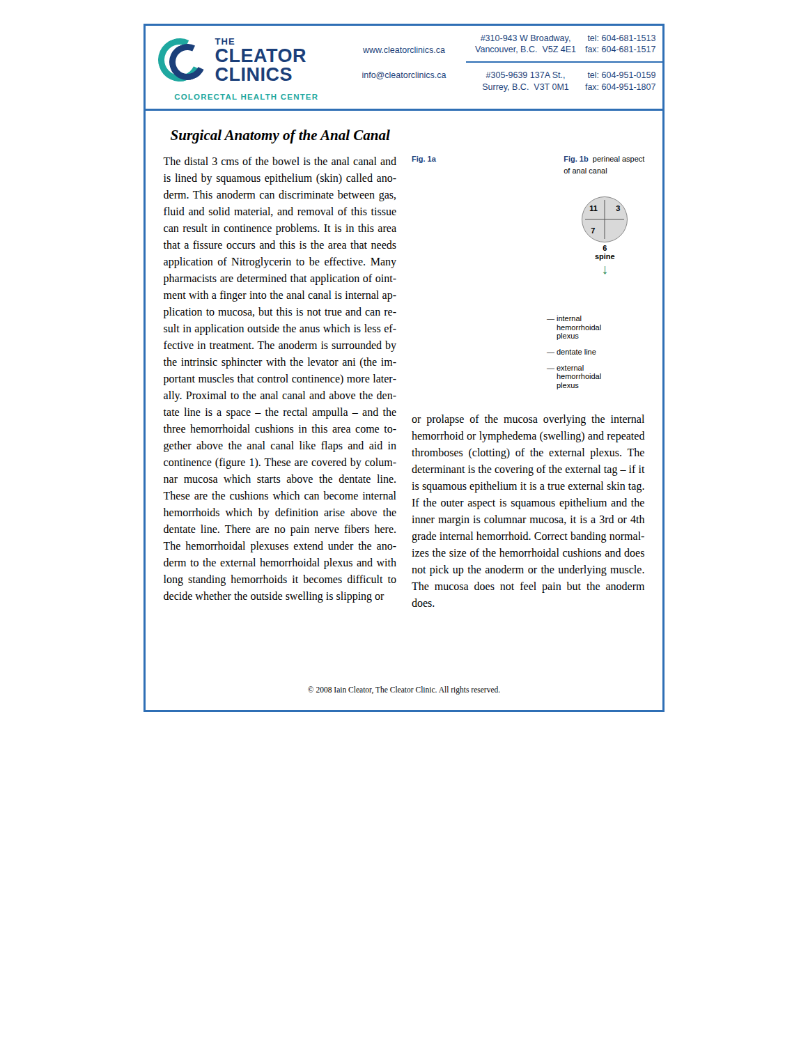THE
CLEATOR
CLINICS
COLORECTAL HEALTH CENTER
www.cleatorclinics.ca info@cleatorclinics.ca
#310-943 W Broadway,
Vancouver, B.C. V5Z 4E1
tel: 604-681-1513
fax: 604-681-1517
#305-9639 137A St.,
Surrey, B.C. V3T 0M1
tel: 604-951-0159
fax: 604-951-1807
Surgical Anatomy of the Anal Canal
The distal 3 cms of the bowel is the anal canal and is lined by squamous epithelium (skin) called anoderm. This anoderm can discriminate between gas, fluid and solid material, and removal of this tissue can result in continence problems. It is in this area that a fissure occurs and this is the area that needs application of Nitroglycerin to be effective. Many pharmacists are determined that application of ointment with a finger into the anal canal is internal application to mucosa, but this is not true and can result in application outside the anus which is less effective in treatment. The anoderm is surrounded by the intrinsic sphincter with the levator ani (the important muscles that control continence) more laterally. Proximal to the anal canal and above the dentate line is a space – the rectal ampulla – and the three hemorrhoidal cushions in this area come together above the anal canal like flaps and aid in continence (figure 1). These are covered by columnar mucosa which starts above the dentate line. These are the cushions which can become internal hemorrhoids which by definition arise above the dentate line. There are no pain nerve fibers here. The hemorrhoidal plexuses extend under the anoderm to the external hemorrhoidal plexus and with long standing hemorrhoids it becomes difficult to decide whether the outside swelling is slipping or
Fig. 1a
Fig. 1b perineal aspect
of anal canal
11 3 7
6
spine
↓
internal
hemorrhoidal
plexus
dentate line
external
hemorrhoidal
plexus
or prolapse of the mucosa overlying the internal hemorrhoid or lymphedema (swelling) and repeated thromboses (clotting) of the external plexus. The determinant is the covering of the external tag – if it is squamous epithelium it is a true external skin tag. If the outer aspect is squamous epithelium and the inner margin is columnar mucosa, it is a 3rd or 4th grade internal hemorrhoid. Correct banding normalizes the size of the hemorrhoidal cushions and does not pick up the anoderm or the underlying muscle. The mucosa does not feel pain but the anoderm does.
© 2008 Iain Cleator, The Cleator Clinic. All rights reserved.